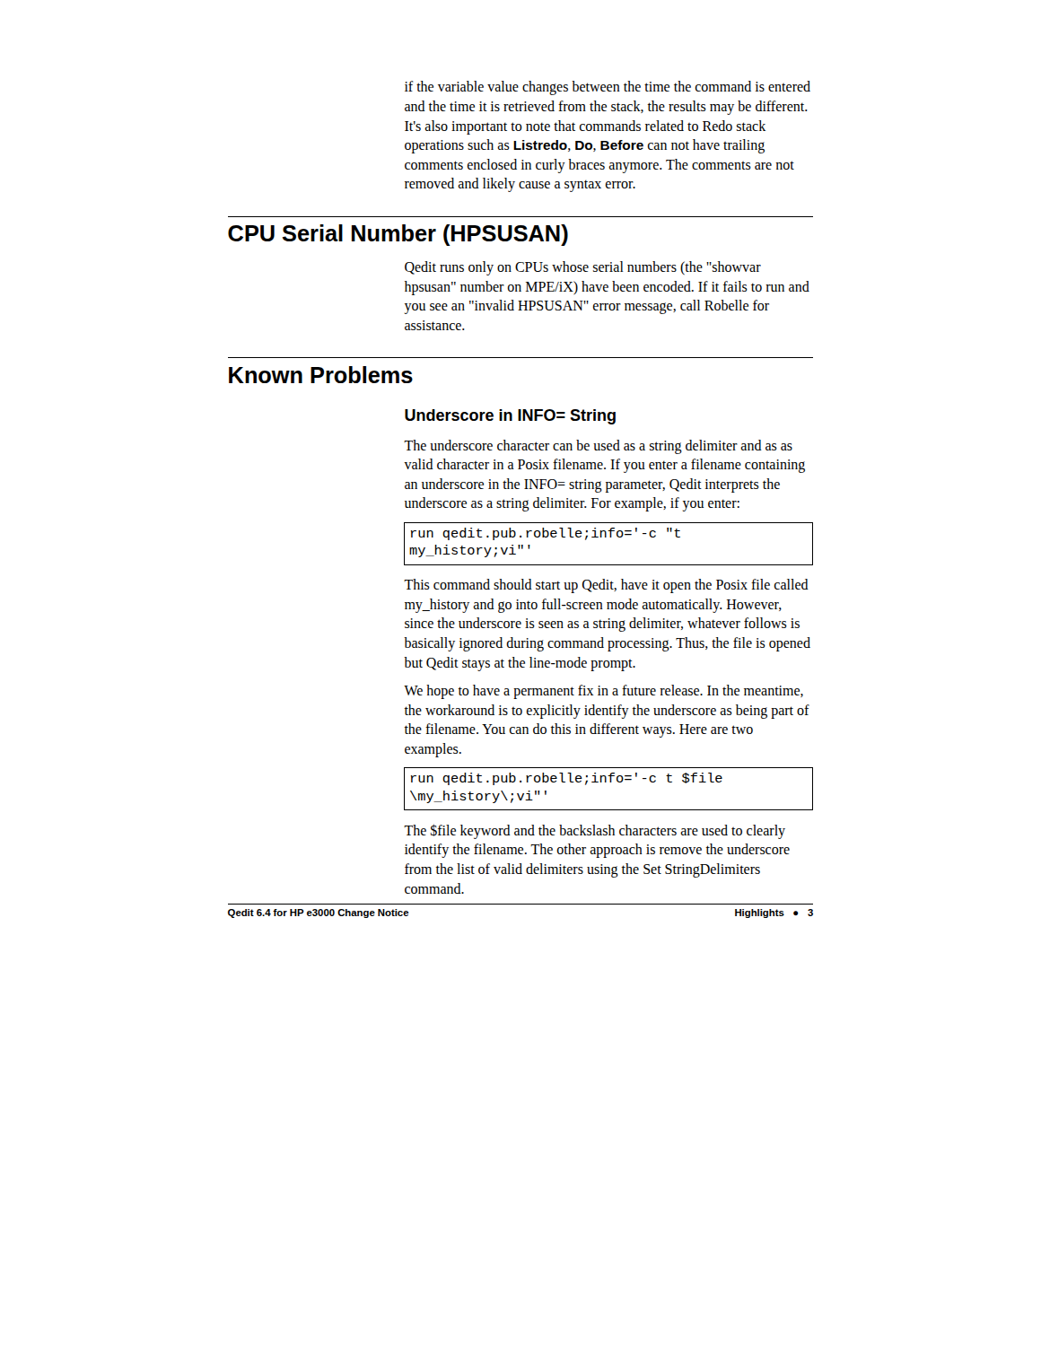if the variable value changes between the time the command is entered and the time it is retrieved from the stack, the results may be different. It's also important to note that commands related to Redo stack operations such as Listredo, Do, Before can not have trailing comments enclosed in curly braces anymore. The comments are not removed and likely cause a syntax error.
CPU Serial Number (HPSUSAN)
Qedit runs only on CPUs whose serial numbers (the "showvar hpsusan" number on MPE/iX) have been encoded. If it fails to run and you see an "invalid HPSUSAN" error message, call Robelle for assistance.
Known Problems
Underscore in INFO= String
The underscore character can be used as a string delimiter and as as valid character in a Posix filename. If you enter a filename containing an underscore in the INFO= string parameter, Qedit interprets the underscore as a string delimiter. For example, if you enter:
run qedit.pub.robelle;info='-c "t my_history;vi"'
This command should start up Qedit, have it open the Posix file called my_history and go into full-screen mode automatically. However, since the underscore is seen as a string delimiter, whatever follows is basically ignored during command processing. Thus, the file is opened but Qedit stays at the line-mode prompt.
We hope to have a permanent fix in a future release. In the meantime, the workaround is to explicitly identify the underscore as being part of the filename. You can do this in different ways. Here are two examples.
run qedit.pub.robelle;info='-c t $file \my_history\;vi"'
The $file keyword and the backslash characters are used to clearly identify the filename. The other approach is remove the underscore from the list of valid delimiters using the Set StringDelimiters command.
Qedit 6.4 for HP e3000 Change Notice
Highlights ● 3